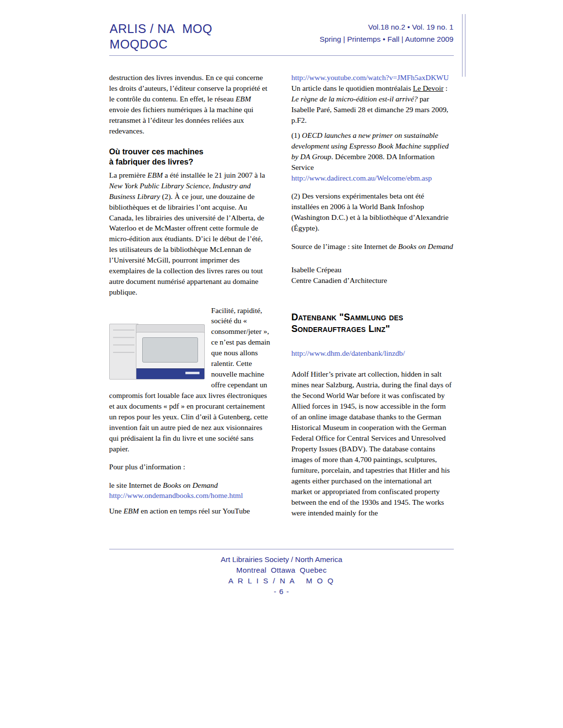| ARLIS / NA MOQ MOQDOC | Vol.18 no.2 • Vol. 19 no. 1 Spring / Printemps • Fall / Automne 2009 |
destruction des livres invendus. En ce qui concerne les droits d’auteurs, l’éditeur conserve la propriété et le contrôle du contenu. En effet, le réseau EBM envoie des fichiers numériques à la machine qui retransmet à l’éditeur les données reliées aux redevances.
Où trouver ces machines
à fabriquer des livres?
La première EBM a été installée le 21 juin 2007 à la New York Public Library Science, Industry and Business Library (2). À ce jour, une douzaine de bibliothèques et de librairies l’ont acquise. Au Canada, les librairies des université de l’Alberta, de Waterloo et de McMaster offrent cette formule de micro-édition aux étudiants. D’ici le début de l’été, les utilisateurs de la bibliothèque McLennan de l’Université McGill, pourront imprimer des exemplaires de la collection des livres rares ou tout autre document numérisé appartenant au domaine publique.
Facilité, rapidité, société du « consommer/jeter », ce n’est pas demain que nous allons ralentir. Cette nouvelle machine offre cependant un compromis fort louable face aux livres électroniques et aux documents « pdf » en procurant certainement un repos pour les yeux. Clin d’œil à Gutenberg, cette invention fait un autre pied de nez aux visionnaires qui prédisaient la fin du livre et une société sans papier.
Pour plus d’information :
le site Internet de Books on Demand
http://www.ondemandbooks.com/home.html
Une EBM en action en temps réel sur YouTube
http://www.youtube.com/watch?v=JMFh5axDKWU
Un article dans le quotidien montréalais Le Devoir : Le règne de la micro-édition est-il arrivé? par Isabelle Paré, Samedi 28 et dimanche 29 mars 2009, p.F2.
(1) OECD launches a new primer on sustainable development using Espresso Book Machine supplied by DA Group. Décembre 2008. DA Information Service
http://www.dadirect.com.au/Welcome/ebm.asp
(2) Des versions expérimentales beta ont été installées en 2006 à la World Bank Infoshop (Washington D.C.) et à la bibliothèque d’Alexandrie (Égypte).
Source de l’image : site Internet de Books on Demand
Isabelle Crépeau
Centre Canadien d’Architecture
Datenbank "Sammlung des Sonderauftrages Linz"
http://www.dhm.de/datenbank/linzdb/
Adolf Hitler’s private art collection, hidden in salt mines near Salzburg, Austria, during the final days of the Second World War before it was confiscated by Allied forces in 1945, is now accessible in the form of an online image database thanks to the German Historical Museum in cooperation with the German Federal Office for Central Services and Unresolved Property Issues (BADV). The database contains images of more than 4,700 paintings, sculptures, furniture, porcelain, and tapestries that Hitler and his agents either purchased on the international art market or appropriated from confiscated property between the end of the 1930s and 1945. The works were intended mainly for the
Art Librairies Society / North America
Montreal Ottawa Quebec
A R L I S / N A M O Q
- 6 -